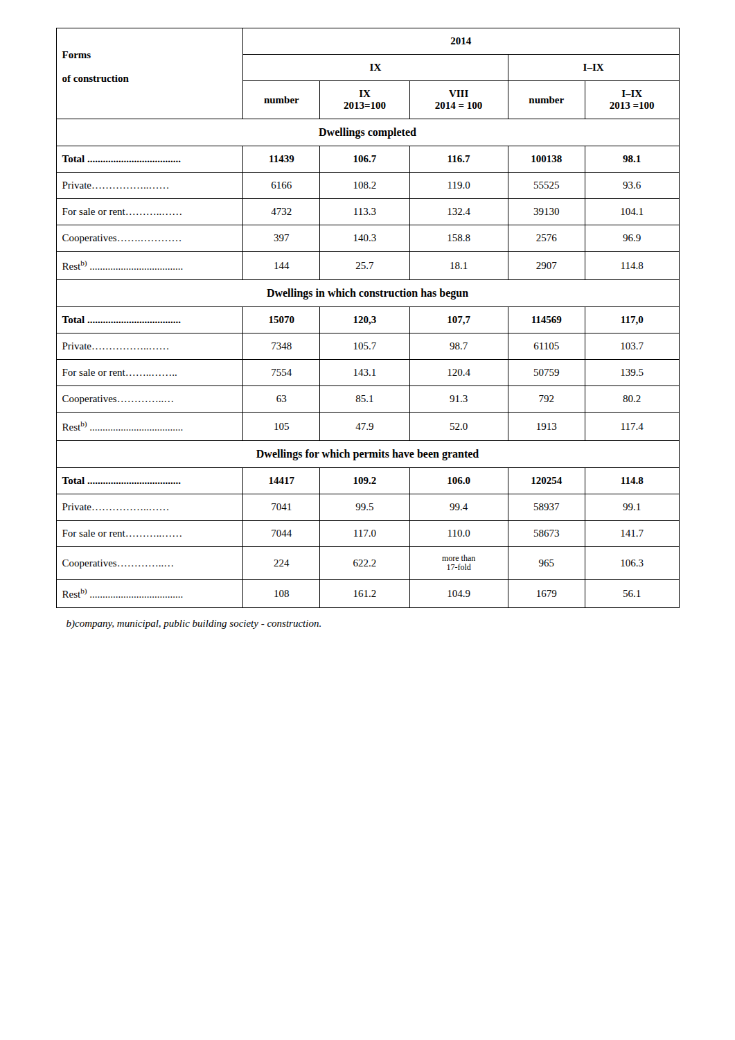| Forms of construction | 2014 |
| --- | --- |
| IX | I–IX |
| number | IX 2013=100 | VIII 2014 = 100 | number | I–IX 2013 =100 |
| Dwellings completed |
| Total .................................... | 11439 | 106.7 | 116.7 | 100138 | 98.1 |
| Private……………..…… | 6166 | 108.2 | 119.0 | 55525 | 93.6 |
| For sale or rent………..…… | 4732 | 113.3 | 132.4 | 39130 | 104.1 |
| Cooperatives…….………… | 397 | 140.3 | 158.8 | 2576 | 96.9 |
| Rest b) .................................... | 144 | 25.7 | 18.1 | 2907 | 114.8 |
| Dwellings in which construction has begun |
| Total .................................... | 15070 | 120,3 | 107,7 | 114569 | 117,0 |
| Private……………..…… | 7348 | 105.7 | 98.7 | 61105 | 103.7 |
| For sale or rent……..…….. | 7554 | 143.1 | 120.4 | 50759 | 139.5 |
| Cooperatives…………..… | 63 | 85.1 | 91.3 | 792 | 80.2 |
| Rest b) .................................... | 105 | 47.9 | 52.0 | 1913 | 117.4 |
| Dwellings for which permits have been granted |
| Total .................................... | 14417 | 109.2 | 106.0 | 120254 | 114.8 |
| Private……………..…… | 7041 | 99.5 | 99.4 | 58937 | 99.1 |
| For sale or rent………..…… | 7044 | 117.0 | 110.0 | 58673 | 141.7 |
| Cooperatives…………..… | 224 | 622.2 | more than 17-fold | 965 | 106.3 |
| Rest b) .................................... | 108 | 161.2 | 104.9 | 1679 | 56.1 |
b)company, municipal, public building society - construction.